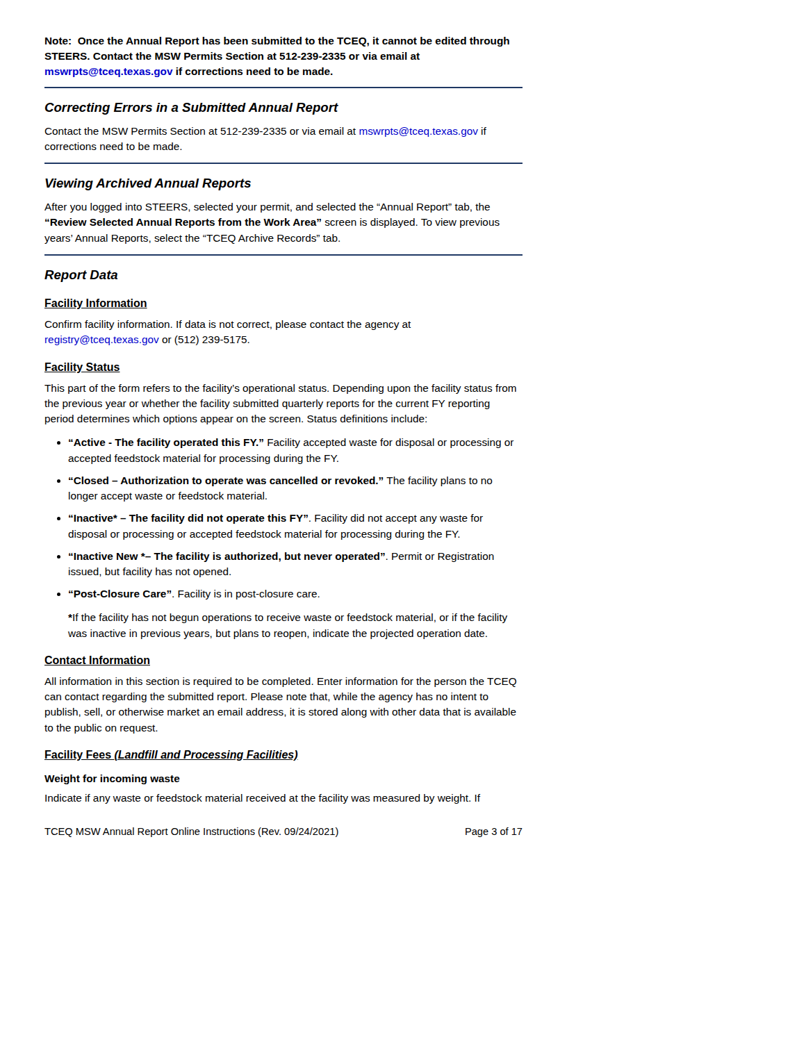Note: Once the Annual Report has been submitted to the TCEQ, it cannot be edited through STEERS. Contact the MSW Permits Section at 512-239-2335 or via email at mswrpts@tceq.texas.gov if corrections need to be made.
Correcting Errors in a Submitted Annual Report
Contact the MSW Permits Section at 512-239-2335 or via email at mswrpts@tceq.texas.gov if corrections need to be made.
Viewing Archived Annual Reports
After you logged into STEERS, selected your permit, and selected the “Annual Report” tab, the “Review Selected Annual Reports from the Work Area” screen is displayed. To view previous years’ Annual Reports, select the “TCEQ Archive Records” tab.
Report Data
Facility Information
Confirm facility information. If data is not correct, please contact the agency at registry@tceq.texas.gov or (512) 239-5175.
Facility Status
This part of the form refers to the facility’s operational status. Depending upon the facility status from the previous year or whether the facility submitted quarterly reports for the current FY reporting period determines which options appear on the screen. Status definitions include:
“Active - The facility operated this FY.” Facility accepted waste for disposal or processing or accepted feedstock material for processing during the FY.
“Closed – Authorization to operate was cancelled or revoked.” The facility plans to no longer accept waste or feedstock material.
“Inactive* – The facility did not operate this FY”. Facility did not accept any waste for disposal or processing or accepted feedstock material for processing during the FY.
“Inactive New *– The facility is authorized, but never operated”. Permit or Registration issued, but facility has not opened.
“Post-Closure Care”. Facility is in post-closure care.
*If the facility has not begun operations to receive waste or feedstock material, or if the facility was inactive in previous years, but plans to reopen, indicate the projected operation date.
Contact Information
All information in this section is required to be completed. Enter information for the person the TCEQ can contact regarding the submitted report. Please note that, while the agency has no intent to publish, sell, or otherwise market an email address, it is stored along with other data that is available to the public on request.
Facility Fees (Landfill and Processing Facilities)
Weight for incoming waste
Indicate if any waste or feedstock material received at the facility was measured by weight. If
TCEQ MSW Annual Report Online Instructions (Rev. 09/24/2021) Page 3 of 17